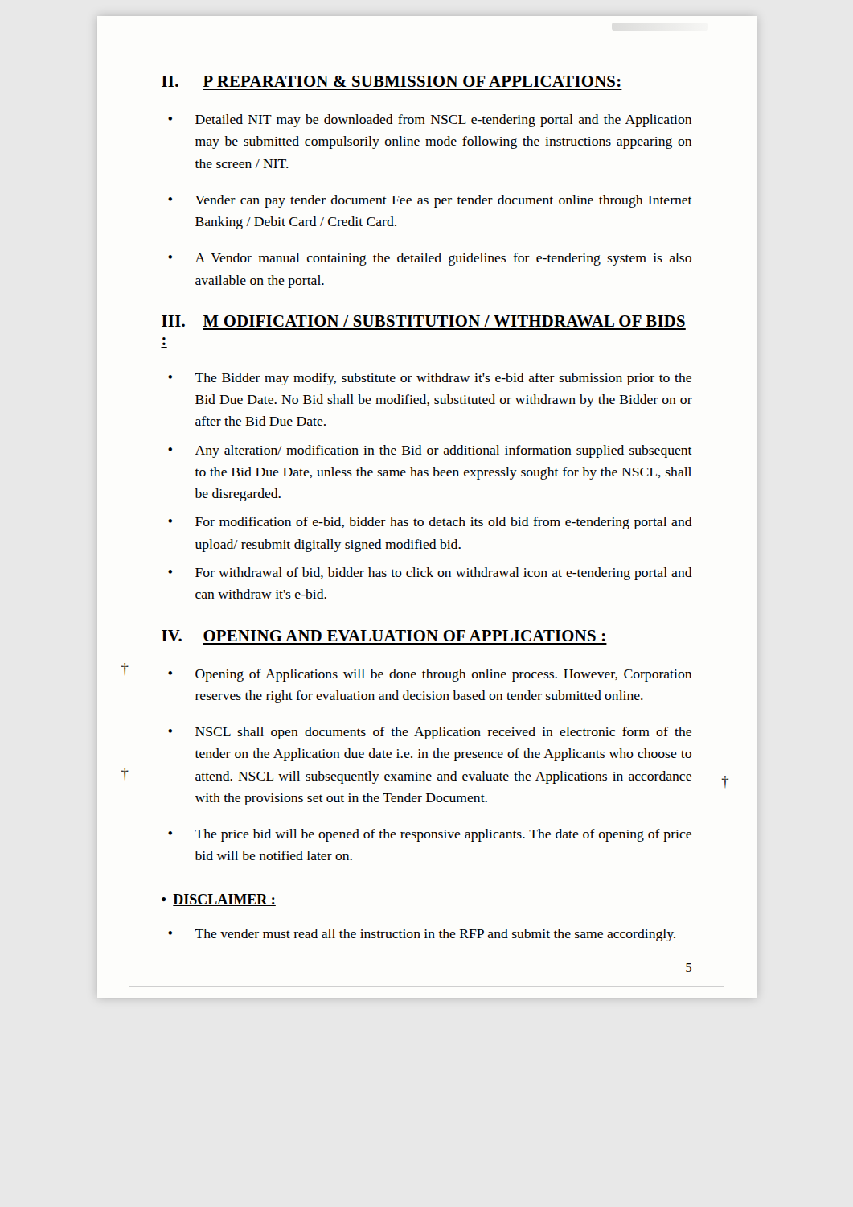II. P REPARATION & SUBMISSION OF APPLICATIONS:
Detailed NIT may be downloaded from NSCL e-tendering portal and the Application may be submitted compulsorily online mode following the instructions appearing on the screen / NIT.
Vender can pay tender document Fee as per tender document online through Internet Banking / Debit Card / Credit Card.
A Vendor manual containing the detailed guidelines for e-tendering system is also available on the portal.
III. M ODIFICATION / SUBSTITUTION / WITHDRAWAL OF BIDS :
The Bidder may modify, substitute or withdraw it's e-bid after submission prior to the Bid Due Date. No Bid shall be modified, substituted or withdrawn by the Bidder on or after the Bid Due Date.
Any alteration/ modification in the Bid or additional information supplied subsequent to the Bid Due Date, unless the same has been expressly sought for by the NSCL, shall be disregarded.
For modification of e-bid, bidder has to detach its old bid from e-tendering portal and upload/ resubmit digitally signed modified bid.
For withdrawal of bid, bidder has to click on withdrawal icon at e-tendering portal and can withdraw it's e-bid.
IV. OPENING AND EVALUATION OF APPLICATIONS :
Opening of Applications will be done through online process. However, Corporation reserves the right for evaluation and decision based on tender submitted online.
NSCL shall open documents of the Application received in electronic form of the tender on the Application due date i.e. in the presence of the Applicants who choose to attend. NSCL will subsequently examine and evaluate the Applications in accordance with the provisions set out in the Tender Document.
The price bid will be opened of the responsive applicants. The date of opening of price bid will be notified later on.
• DISCLAIMER :
The vender must read all the instruction in the RFP and submit the same accordingly.
†
†
†
5